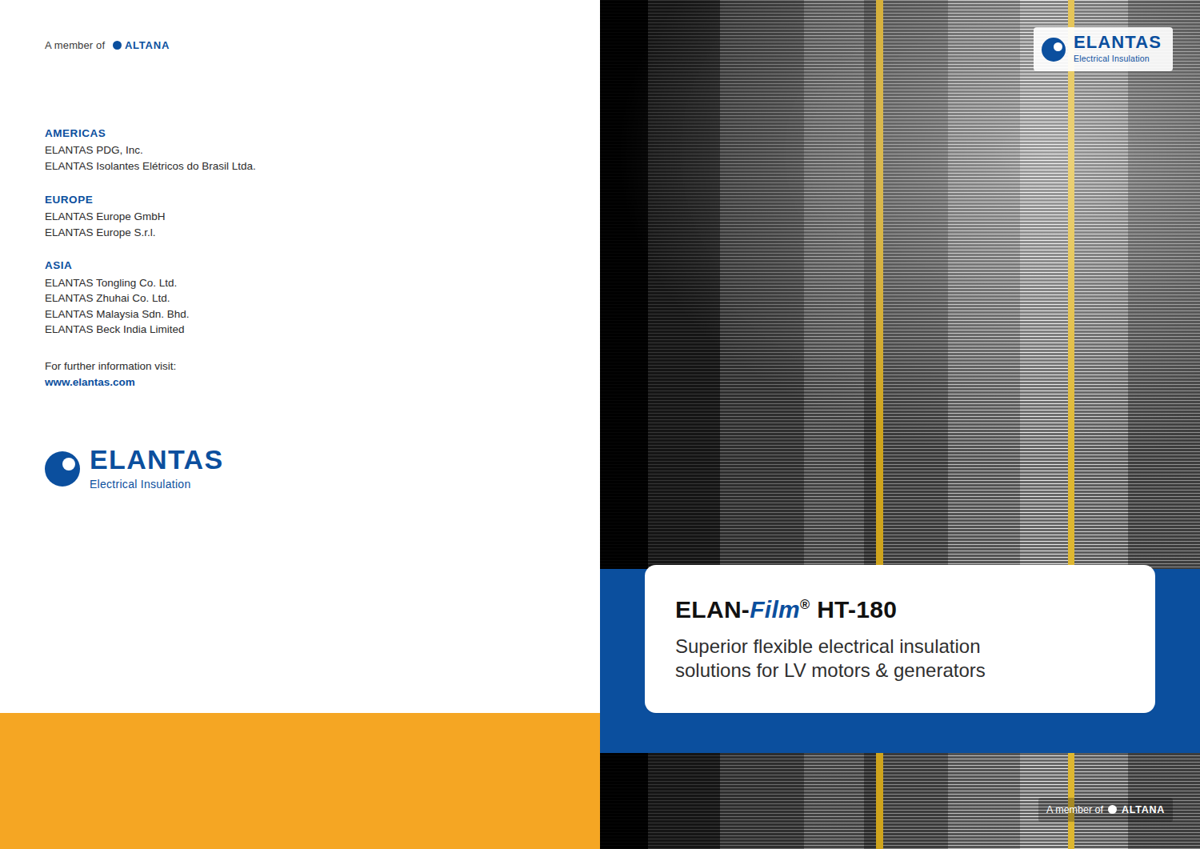A member of ALTANA
AMERICAS
ELANTAS PDG, Inc.
ELANTAS Isolantes Elétricos do Brasil Ltda.
EUROPE
ELANTAS Europe GmbH
ELANTAS Europe S.r.l.
ASIA
ELANTAS Tongling Co. Ltd.
ELANTAS Zhuhai Co. Ltd.
ELANTAS Malaysia Sdn. Bhd.
ELANTAS Beck India Limited
For further information visit:
www.elantas.com
ELANTAS
Electrical Insulation
ELANTAS
Electrical Insulation
ELAN-Film® HT-180
Superior flexible electrical insulation
solutions for LV motors & generators
A member of ALTANA